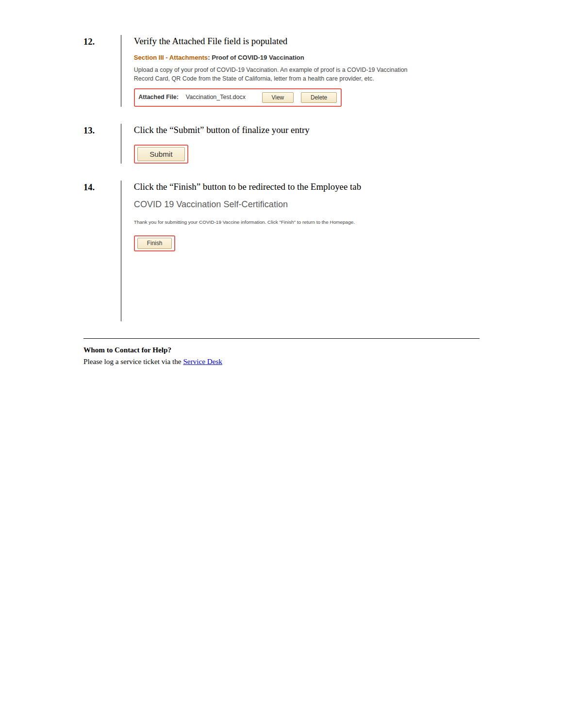12.
Verify the Attached File field is populated
Section III - Attachments: Proof of COVID-19 Vaccination
Upload a copy of your proof of COVID-19 Vaccination. An example of proof is a COVID-19 Vaccination Record Card, QR Code from the State of California, letter from a health care provider, etc.
Attached File: Vaccination_Test.docx View Delete
13.
Click the “Submit” button of finalize your entry
Submit
14.
Click the “Finish” button to be redirected to the Employee tab
COVID 19 Vaccination Self-Certification
Thank you for submitting your COVID-19 Vaccine information. Click "Finish" to return to the Homepage.
Finish
Whom to Contact for Help? Please log a service ticket via the Service Desk